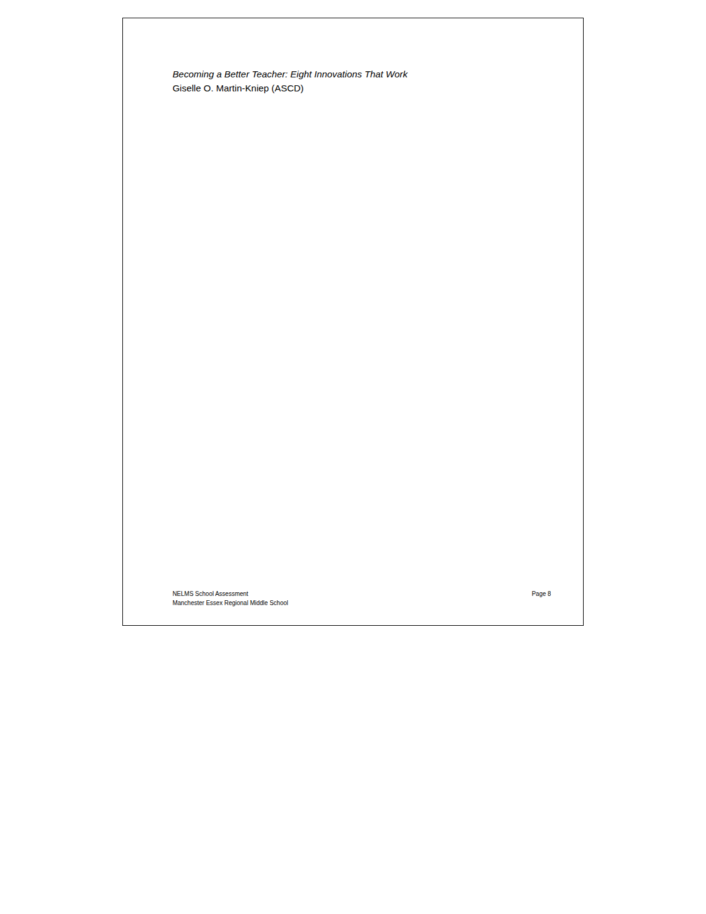Becoming a Better Teacher: Eight Innovations That Work
Giselle O. Martin-Kniep (ASCD)
NELMS School Assessment
Manchester Essex Regional Middle School
Page 8